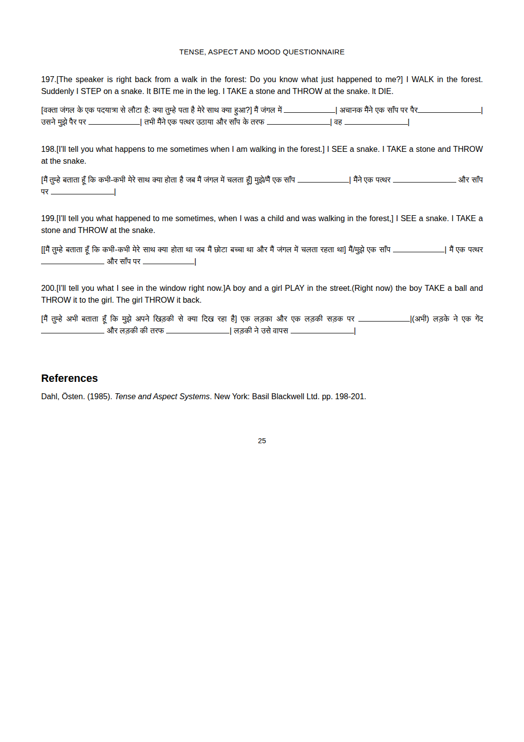TENSE, ASPECT AND MOOD QUESTIONNAIRE
197.[The speaker is right back from a walk in the forest: Do you know what just happened to me?] I WALK in the forest. Suddenly I STEP on a snake. It BITE me in the leg. I TAKE a stone and THROW at the snake. lt DIE.
[वक्ता जंगल के एक पदयात्रा से लौटा है: क्या तुम्हे पता है मेरे साथ क्या हुआ?] मैं जंगल में | अचानक मैंने एक साँप पर पैर | उसने मुझे पैर पर | तभी मैंने एक पत्थर उठाया और साँप के तरफ | वह |
198.[I'll tell you what happens to me sometimes when I am walking in the forest.] I SEE a snake. I TAKE a stone and THROW at the snake.
[मैं तुम्हे बताता हूँ कि कभी-कभी मेरे साथ क्या होता है जब मैं जंगल में चलता हूँ] मुझे/मैं एक साँप | मैंने एक पत्थर और साँप पर |
199.[I'll tell you what happened to me sometimes, when I was a child and was walking in the forest,] I SEE a snake. I TAKE a stone and THROW at the snake.
[[मैं तुम्हे बताता हूँ कि कभी-कभी मेरे साथ क्या होता था जब मैं छोटा बच्चा था और मैं जंगल में चलता रहता था] मैं/मुझे एक साँप | मैं एक पत्थर और साँप पर |
200.[I'll tell you what I see in the window right now.]A boy and a girl PLAY in the street.(Right now) the boy TAKE a ball and THROW it to the girl. The girl THROW it back.
[मैं तुम्हे अभी बताता हूँ कि मुझे अपने खिड़की से क्या दिख रहा है] एक लड़का और एक लड़की सड़क पर |(अभी) लड़के ने एक गेंद और लड़की की तरफ | लड़की ने उसे वापस |
References
Dahl, Östen. (1985). Tense and Aspect Systems. New York: Basil Blackwell Ltd. pp. 198-201.
25